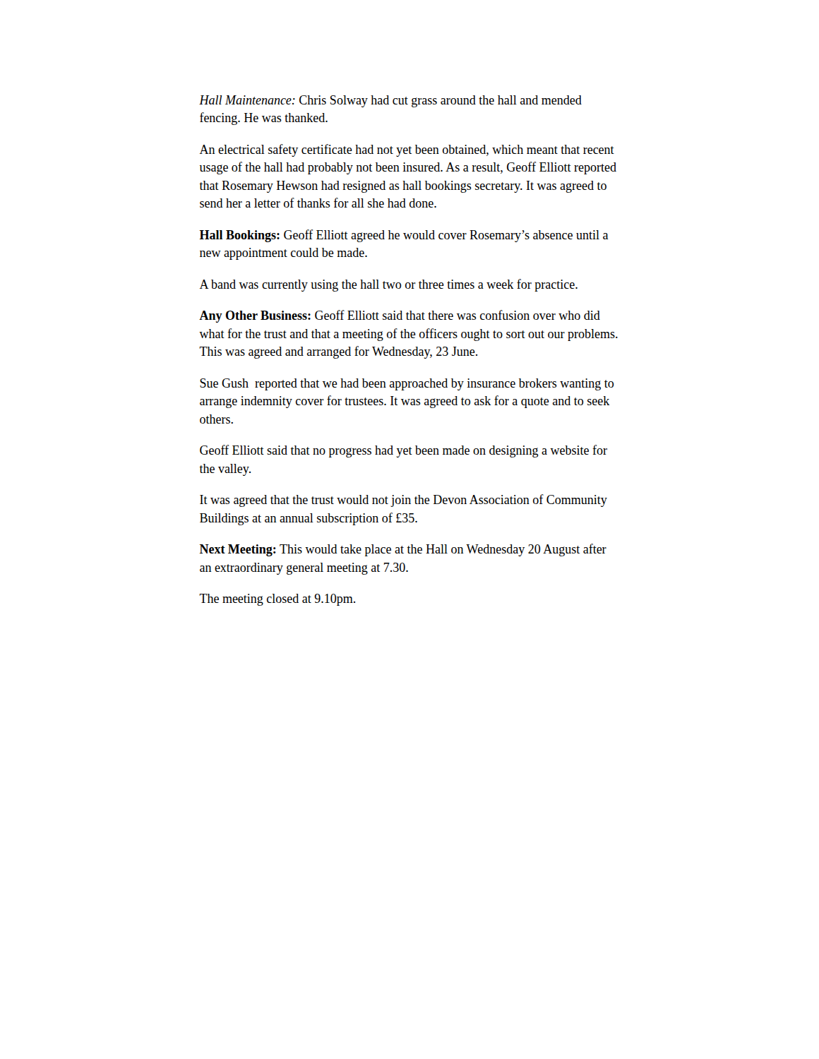Hall Maintenance: Chris Solway had cut grass around the hall and mended fencing. He was thanked.
An electrical safety certificate had not yet been obtained, which meant that recent usage of the hall had probably not been insured. As a result, Geoff Elliott reported that Rosemary Hewson had resigned as hall bookings secretary. It was agreed to send her a letter of thanks for all she had done.
Hall Bookings: Geoff Elliott agreed he would cover Rosemary’s absence until a new appointment could be made.
A band was currently using the hall two or three times a week for practice.
Any Other Business: Geoff Elliott said that there was confusion over who did what for the trust and that a meeting of the officers ought to sort out our problems. This was agreed and arranged for Wednesday, 23 June.
Sue Gush reported that we had been approached by insurance brokers wanting to arrange indemnity cover for trustees. It was agreed to ask for a quote and to seek others.
Geoff Elliott said that no progress had yet been made on designing a website for the valley.
It was agreed that the trust would not join the Devon Association of Community Buildings at an annual subscription of £35.
Next Meeting: This would take place at the Hall on Wednesday 20 August after an extraordinary general meeting at 7.30.
The meeting closed at 9.10pm.